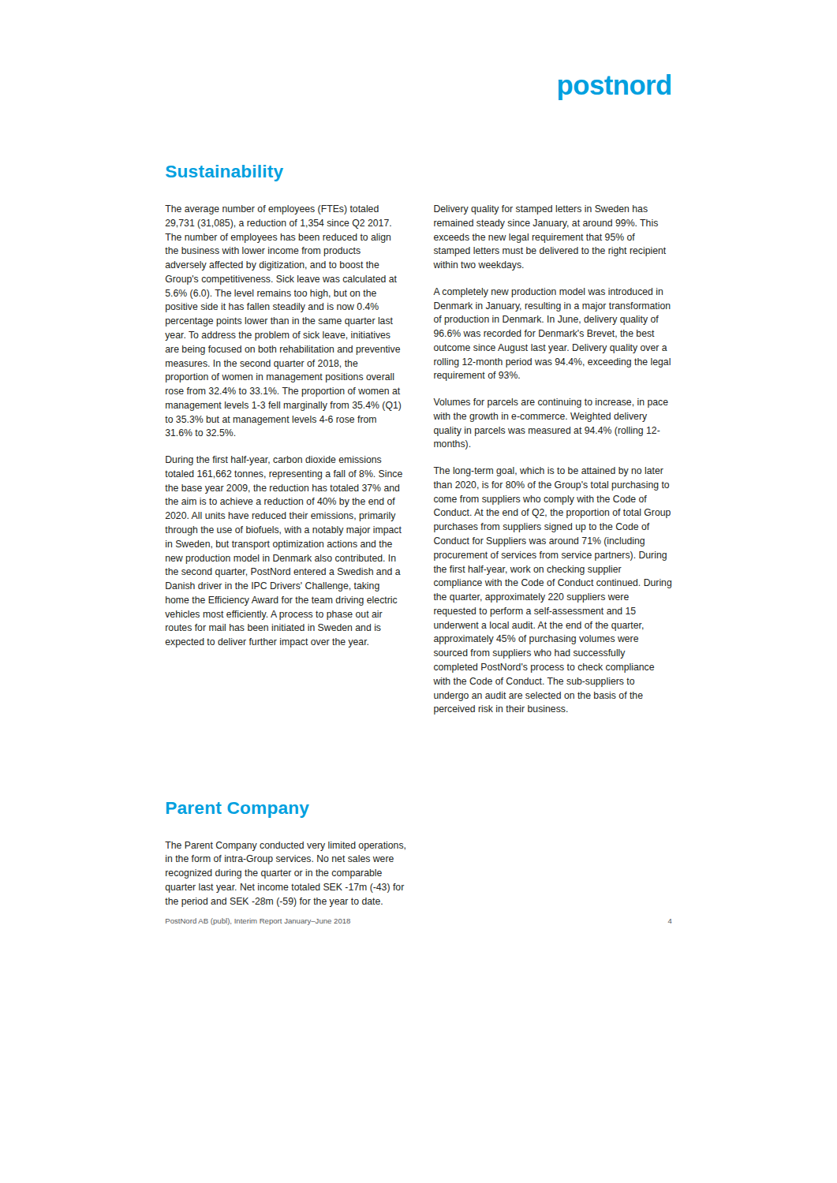postnord
Sustainability
The average number of employees (FTEs) totaled 29,731 (31,085), a reduction of 1,354 since Q2 2017. The number of employees has been reduced to align the business with lower income from products adversely affected by digitization, and to boost the Group's competitiveness. Sick leave was calculated at 5.6% (6.0). The level remains too high, but on the positive side it has fallen steadily and is now 0.4% percentage points lower than in the same quarter last year. To address the problem of sick leave, initiatives are being focused on both rehabilitation and preventive measures. In the second quarter of 2018, the proportion of women in management positions overall rose from 32.4% to 33.1%. The proportion of women at management levels 1-3 fell marginally from 35.4% (Q1) to 35.3% but at management levels 4-6 rose from 31.6% to 32.5%.
During the first half-year, carbon dioxide emissions totaled 161,662 tonnes, representing a fall of 8%. Since the base year 2009, the reduction has totaled 37% and the aim is to achieve a reduction of 40% by the end of 2020. All units have reduced their emissions, primarily through the use of biofuels, with a notably major impact in Sweden, but transport optimization actions and the new production model in Denmark also contributed. In the second quarter, PostNord entered a Swedish and a Danish driver in the IPC Drivers' Challenge, taking home the Efficiency Award for the team driving electric vehicles most efficiently. A process to phase out air routes for mail has been initiated in Sweden and is expected to deliver further impact over the year.
Delivery quality for stamped letters in Sweden has remained steady since January, at around 99%. This exceeds the new legal requirement that 95% of stamped letters must be delivered to the right recipient within two weekdays.
A completely new production model was introduced in Denmark in January, resulting in a major transformation of production in Denmark. In June, delivery quality of 96.6% was recorded for Denmark's Brevet, the best outcome since August last year. Delivery quality over a rolling 12-month period was 94.4%, exceeding the legal requirement of 93%.
Volumes for parcels are continuing to increase, in pace with the growth in e-commerce. Weighted delivery quality in parcels was measured at 94.4% (rolling 12-months).
The long-term goal, which is to be attained by no later than 2020, is for 80% of the Group's total purchasing to come from suppliers who comply with the Code of Conduct. At the end of Q2, the proportion of total Group purchases from suppliers signed up to the Code of Conduct for Suppliers was around 71% (including procurement of services from service partners). During the first half-year, work on checking supplier compliance with the Code of Conduct continued. During the quarter, approximately 220 suppliers were requested to perform a self-assessment and 15 underwent a local audit. At the end of the quarter, approximately 45% of purchasing volumes were sourced from suppliers who had successfully completed PostNord's process to check compliance with the Code of Conduct. The sub-suppliers to undergo an audit are selected on the basis of the perceived risk in their business.
Parent Company
The Parent Company conducted very limited operations, in the form of intra-Group services. No net sales were recognized during the quarter or in the comparable quarter last year. Net income totaled SEK -17m (-43) for the period and SEK -28m (-59) for the year to date.
PostNord AB (publ), Interim Report January–June 2018 4